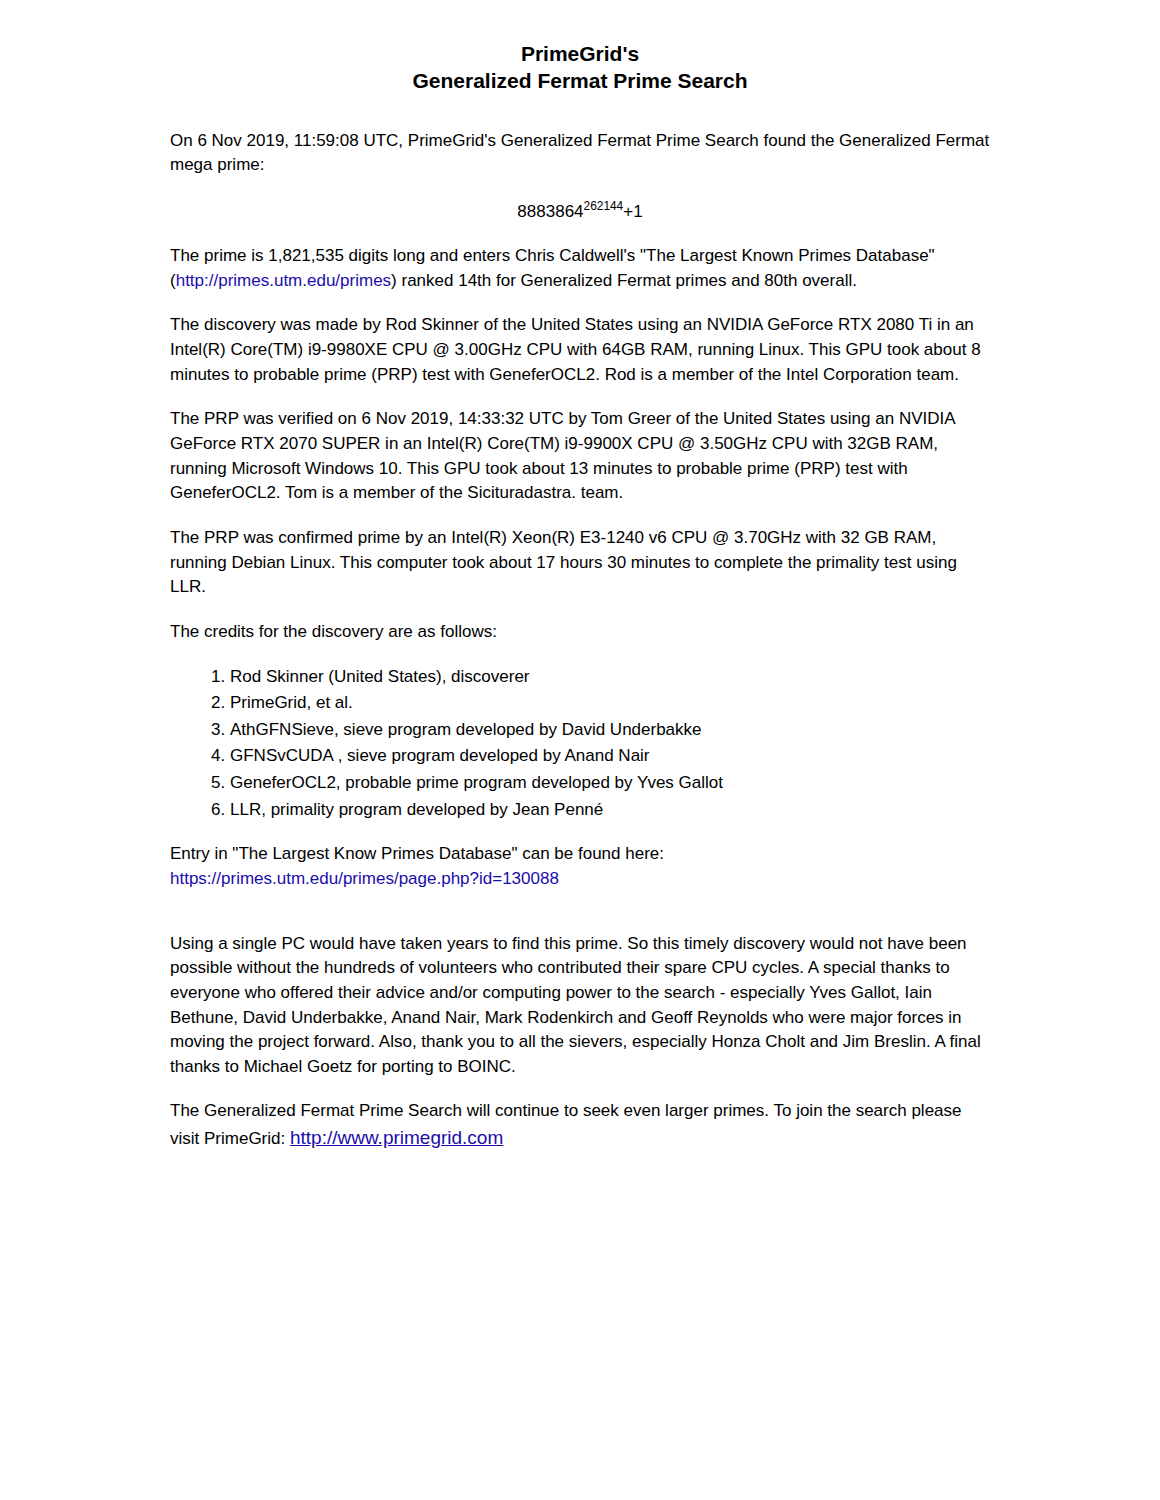PrimeGrid's
Generalized Fermat Prime Search
On 6 Nov 2019, 11:59:08 UTC, PrimeGrid's Generalized Fermat Prime Search found the Generalized Fermat mega prime:
8883864262144+1
The prime is 1,821,535 digits long and enters Chris Caldwell's "The Largest Known Primes Database" (http://primes.utm.edu/primes) ranked 14th for Generalized Fermat primes and 80th overall.
The discovery was made by Rod Skinner of the United States using an NVIDIA GeForce RTX 2080 Ti in an Intel(R) Core(TM) i9-9980XE CPU @ 3.00GHz CPU with 64GB RAM, running Linux. This GPU took about 8 minutes to probable prime (PRP) test with GeneferOCL2. Rod is a member of the Intel Corporation team.
The PRP was verified on 6 Nov 2019, 14:33:32 UTC by Tom Greer of the United States using an NVIDIA GeForce RTX 2070 SUPER in an Intel(R) Core(TM) i9-9900X CPU @ 3.50GHz CPU with 32GB RAM, running Microsoft Windows 10. This GPU took about 13 minutes to probable prime (PRP) test with GeneferOCL2. Tom is a member of the Sicituradastra. team.
The PRP was confirmed prime by an Intel(R) Xeon(R) E3-1240 v6 CPU @ 3.70GHz with 32 GB RAM, running Debian Linux. This computer took about 17 hours 30 minutes to complete the primality test using LLR.
The credits for the discovery are as follows:
Rod Skinner (United States), discoverer
PrimeGrid, et al.
AthGFNSieve, sieve program developed by David Underbakke
GFNSvCUDA , sieve program developed by Anand Nair
GeneferOCL2, probable prime program developed by Yves Gallot
LLR, primality program developed by Jean Penné
Entry in "The Largest Know Primes Database" can be found here:
https://primes.utm.edu/primes/page.php?id=130088
Using a single PC would have taken years to find this prime. So this timely discovery would not have been possible without the hundreds of volunteers who contributed their spare CPU cycles. A special thanks to everyone who offered their advice and/or computing power to the search - especially Yves Gallot, Iain Bethune, David Underbakke, Anand Nair, Mark Rodenkirch and Geoff Reynolds who were major forces in moving the project forward. Also, thank you to all the sievers, especially Honza Cholt and Jim Breslin. A final thanks to Michael Goetz for porting to BOINC.
The Generalized Fermat Prime Search will continue to seek even larger primes. To join the search please visit PrimeGrid: http://www.primegrid.com